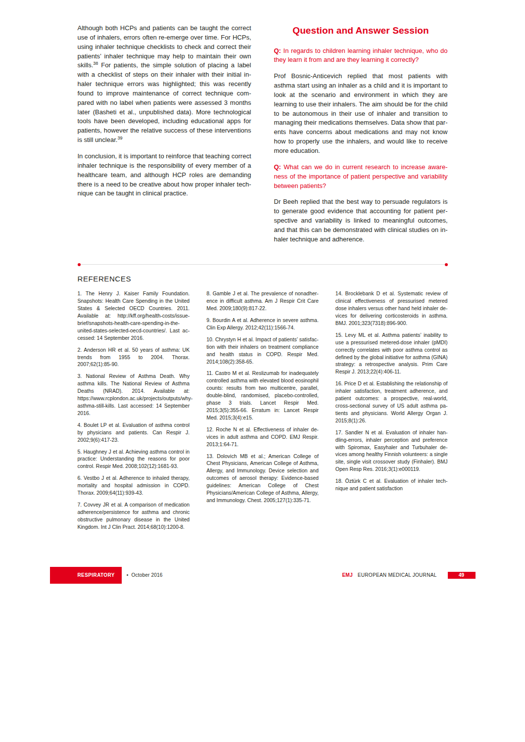Although both HCPs and patients can be taught the correct use of inhalers, errors often re-emerge over time. For HCPs, using inhaler technique checklists to check and correct their patients’ inhaler technique may help to maintain their own skills.38 For patients, the simple solution of placing a label with a checklist of steps on their inhaler with their initial inhaler technique errors was highlighted; this was recently found to improve maintenance of correct technique compared with no label when patients were assessed 3 months later (Basheti et al., unpublished data). More technological tools have been developed, including educational apps for patients, however the relative success of these interventions is still unclear.39
In conclusion, it is important to reinforce that teaching correct inhaler technique is the responsibility of every member of a healthcare team, and although HCP roles are demanding there is a need to be creative about how proper inhaler technique can be taught in clinical practice.
Question and Answer Session
Q: In regards to children learning inhaler technique, who do they learn it from and are they learning it correctly?
Prof Bosnic-Anticevich replied that most patients with asthma start using an inhaler as a child and it is important to look at the scenario and environment in which they are learning to use their inhalers. The aim should be for the child to be autonomous in their use of inhaler and transition to managing their medications themselves. Data show that parents have concerns about medications and may not know how to properly use the inhalers, and would like to receive more education.
Q: What can we do in current research to increase awareness of the importance of patient perspective and variability between patients?
Dr Beeh replied that the best way to persuade regulators is to generate good evidence that accounting for patient perspective and variability is linked to meaningful outcomes, and that this can be demonstrated with clinical studies on inhaler technique and adherence.
REFERENCES
1. The Henry J. Kaiser Family Foundation. Snapshots: Health Care Spending in the United States & Selected OECD Countries. 2011. Available at: http://kff.org/health-costs/issue-brief/snapshots-health-care-spending-in-the-united-states-selected-oecd-countries/. Last accessed: 14 September 2016.
2. Anderson HR et al. 50 years of asthma: UK trends from 1955 to 2004. Thorax. 2007;62(1):85-90.
3. National Review of Asthma Death. Why asthma kills. The National Review of Asthma Deaths (NRAD). 2014. Available at: https://www.rcplondon.ac.uk/projects/outputs/why-asthma-still-kills. Last accessed: 14 September 2016.
4. Boulet LP et al. Evaluation of asthma control by physicians and patients. Can Respir J. 2002;9(6):417-23.
5. Haughney J et al. Achieving asthma control in practice: Understanding the reasons for poor control. Respir Med. 2008;102(12):1681-93.
6. Vestbo J et al. Adherence to inhaled therapy, mortality and hospital admission in COPD. Thorax. 2009;64(11):939-43.
7. Covvey JR et al. A comparison of medication adherence/persistence for asthma and chronic obstructive pulmonary disease in the United Kingdom. Int J Clin Pract. 2014;68(10):1200-8.
8. Gamble J et al. The prevalence of nonadherence in difficult asthma. Am J Respir Crit Care Med. 2009;180(9):817-22.
9. Bourdin A et al. Adherence in severe asthma. Clin Exp Allergy. 2012;42(11):1566-74.
10. Chrystyn H et al. Impact of patients’ satisfaction with their inhalers on treatment compliance and health status in COPD. Respir Med. 2014;108(2):358-65.
11. Castro M et al. Reslizumab for inadequately controlled asthma with elevated blood eosinophil counts: results from two multicentre, parallel, double-blind, randomised, placebo-controlled, phase 3 trials. Lancet Respir Med. 2015;3(5):355-66. Erratum in: Lancet Respir Med. 2015;3(4):e15.
12. Roche N et al. Effectiveness of inhaler devices in adult asthma and COPD. EMJ Respir. 2013;1:64-71.
13. Dolovich MB et al.; American College of Chest Physicians, American College of Asthma, Allergy, and Immunology. Device selection and outcomes of aerosol therapy: Evidence-based guidelines: American College of Chest Physicians/American College of Asthma, Allergy, and Immunology. Chest. 2005;127(1):335-71.
14. Brocklebank D et al. Systematic review of clinical effectiveness of pressurised metered dose inhalers versus other hand held inhaler devices for delivering corticosteroids in asthma. BMJ. 2001;323(7318):896-900.
15. Levy ML et al. Asthma patients’ inability to use a pressurised metered-dose inhaler (pMDI) correctly correlates with poor asthma control as defined by the global initiative for asthma (GINA) strategy: a retrospective analysis. Prim Care Respir J. 2013;22(4):406-11.
16. Price D et al. Establishing the relationship of inhaler satisfaction, treatment adherence, and patient outcomes: a prospective, real-world, cross-sectional survey of US adult asthma patients and physicians. World Allergy Organ J. 2015;8(1):26.
17. Sandler N et al. Evaluation of inhaler handling-errors, inhaler perception and preference with Spiromax, Easyhaler and Turbuhaler devices among healthy Finnish volunteers: a single site, single visit crossover study (Finhaler). BMJ Open Resp Res. 2016;3(1):e000119.
18. Öztürk C et al. Evaluation of inhaler technique and patient satisfaction
RESPIRATORY
• October 2016
EMJ EUROPEAN MEDICAL JOURNAL 49